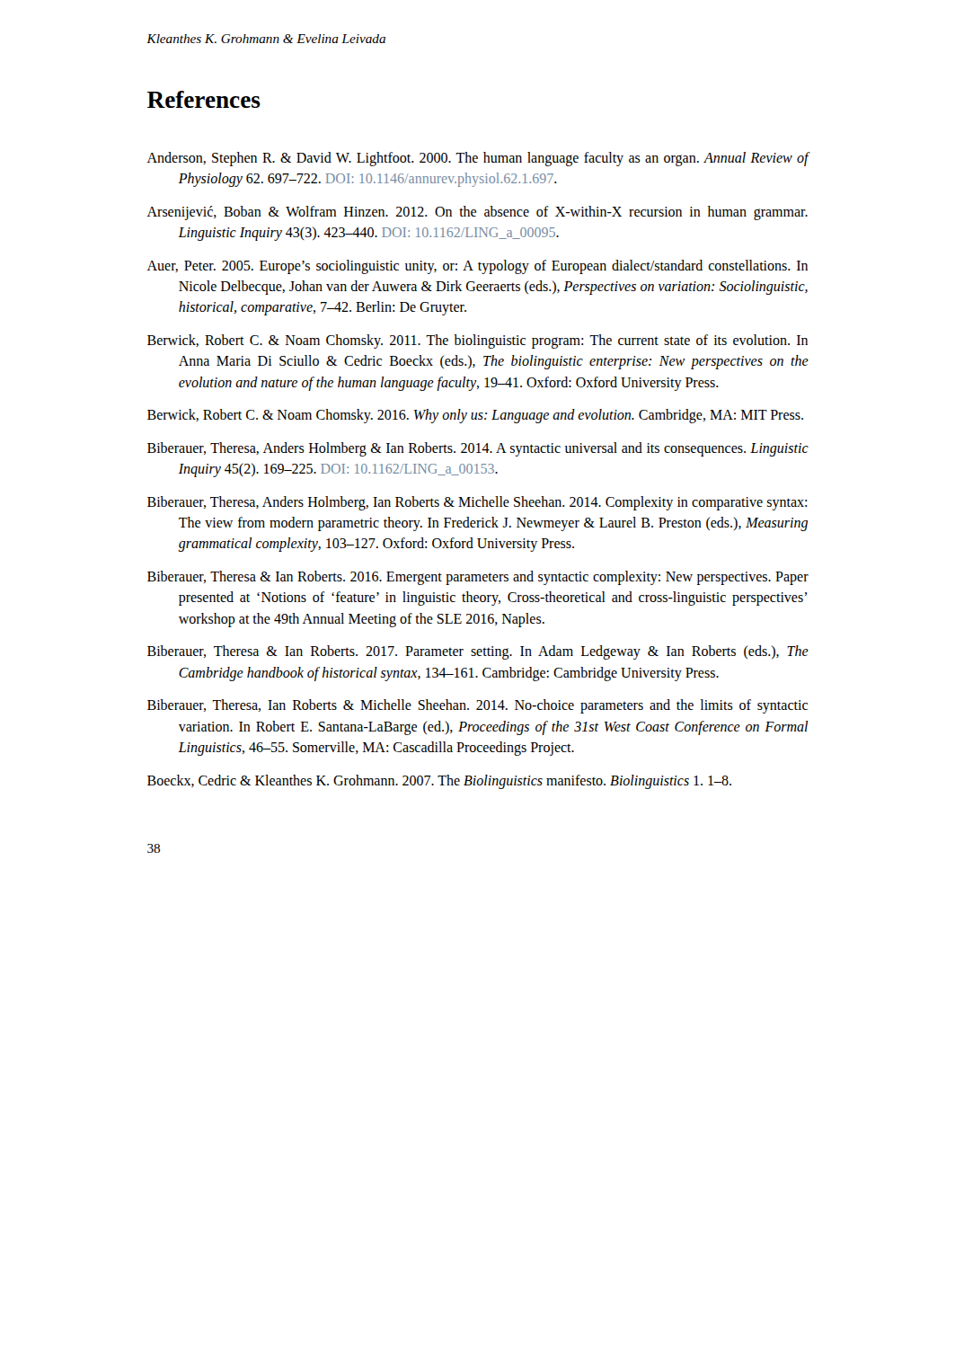Kleanthes K. Grohmann & Evelina Leivada
References
Anderson, Stephen R. & David W. Lightfoot. 2000. The human language faculty as an organ. Annual Review of Physiology 62. 697–722. DOI: 10.1146/annurev.physiol.62.1.697.
Arsenijević, Boban & Wolfram Hinzen. 2012. On the absence of X-within-X recursion in human grammar. Linguistic Inquiry 43(3). 423–440. DOI: 10.1162/LING_a_00095.
Auer, Peter. 2005. Europe’s sociolinguistic unity, or: A typology of European dialect/standard constellations. In Nicole Delbecque, Johan van der Auwera & Dirk Geeraerts (eds.), Perspectives on variation: Sociolinguistic, historical, comparative, 7–42. Berlin: De Gruyter.
Berwick, Robert C. & Noam Chomsky. 2011. The biolinguistic program: The current state of its evolution. In Anna Maria Di Sciullo & Cedric Boeckx (eds.), The biolinguistic enterprise: New perspectives on the evolution and nature of the human language faculty, 19–41. Oxford: Oxford University Press.
Berwick, Robert C. & Noam Chomsky. 2016. Why only us: Language and evolution. Cambridge, MA: MIT Press.
Biberauer, Theresa, Anders Holmberg & Ian Roberts. 2014. A syntactic universal and its consequences. Linguistic Inquiry 45(2). 169–225. DOI: 10.1162/LING_a_00153.
Biberauer, Theresa, Anders Holmberg, Ian Roberts & Michelle Sheehan. 2014. Complexity in comparative syntax: The view from modern parametric theory. In Frederick J. Newmeyer & Laurel B. Preston (eds.), Measuring grammatical complexity, 103–127. Oxford: Oxford University Press.
Biberauer, Theresa & Ian Roberts. 2016. Emergent parameters and syntactic complexity: New perspectives. Paper presented at ‘Notions of ‘feature’ in linguistic theory, Cross-theoretical and cross-linguistic perspectives’ workshop at the 49th Annual Meeting of the SLE 2016, Naples.
Biberauer, Theresa & Ian Roberts. 2017. Parameter setting. In Adam Ledgeway & Ian Roberts (eds.), The Cambridge handbook of historical syntax, 134–161. Cambridge: Cambridge University Press.
Biberauer, Theresa, Ian Roberts & Michelle Sheehan. 2014. No-choice parameters and the limits of syntactic variation. In Robert E. Santana-LaBarge (ed.), Proceedings of the 31st West Coast Conference on Formal Linguistics, 46–55. Somerville, MA: Cascadilla Proceedings Project.
Boeckx, Cedric & Kleanthes K. Grohmann. 2007. The Biolinguistics manifesto. Biolinguistics 1. 1–8.
38